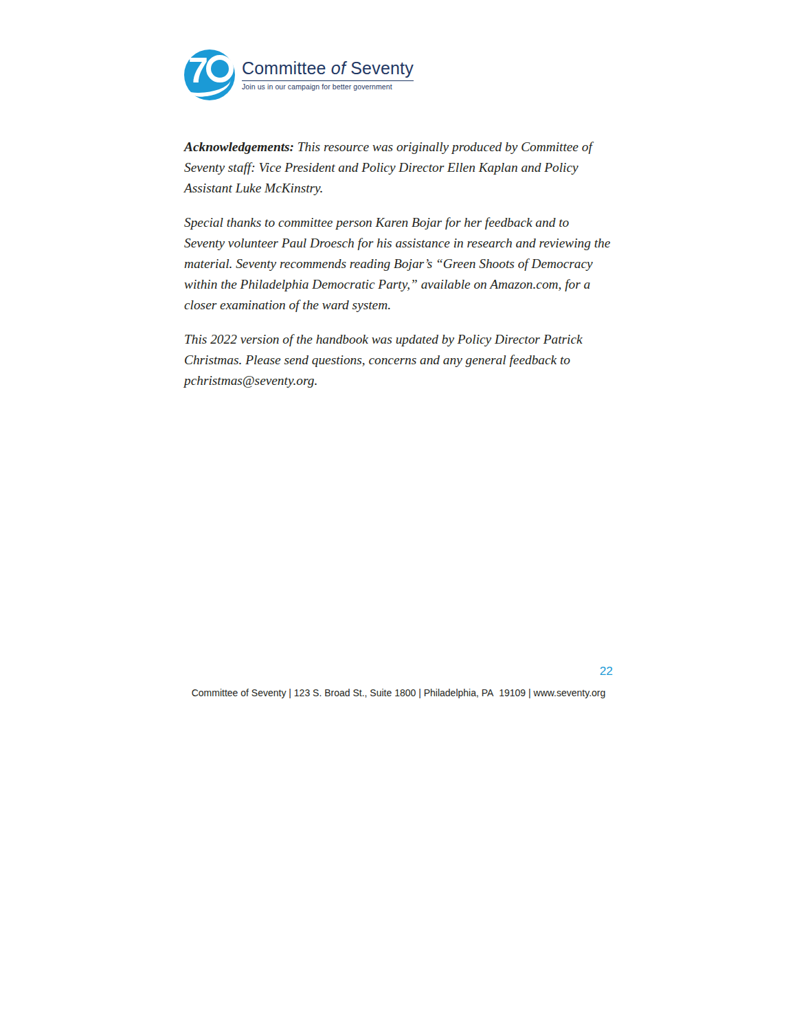7
Committee of Seventy
Join us in our campaign for better government
Acknowledgements: This resource was originally produced by Committee of Seventy staff: Vice President and Policy Director Ellen Kaplan and Policy Assistant Luke McKinstry.
Special thanks to committee person Karen Bojar for her feedback and to Seventy volunteer Paul Droesch for his assistance in research and reviewing the material. Seventy recommends reading Bojar’s “Green Shoots of Democracy within the Philadelphia Democratic Party,” available on Amazon.com, for a closer examination of the ward system.
This 2022 version of the handbook was updated by Policy Director Patrick Christmas. Please send questions, concerns and any general feedback to pchristmas@seventy.org.
22
Committee of Seventy | 123 S. Broad St., Suite 1800 | Philadelphia, PA 19109 | www.seventy.org